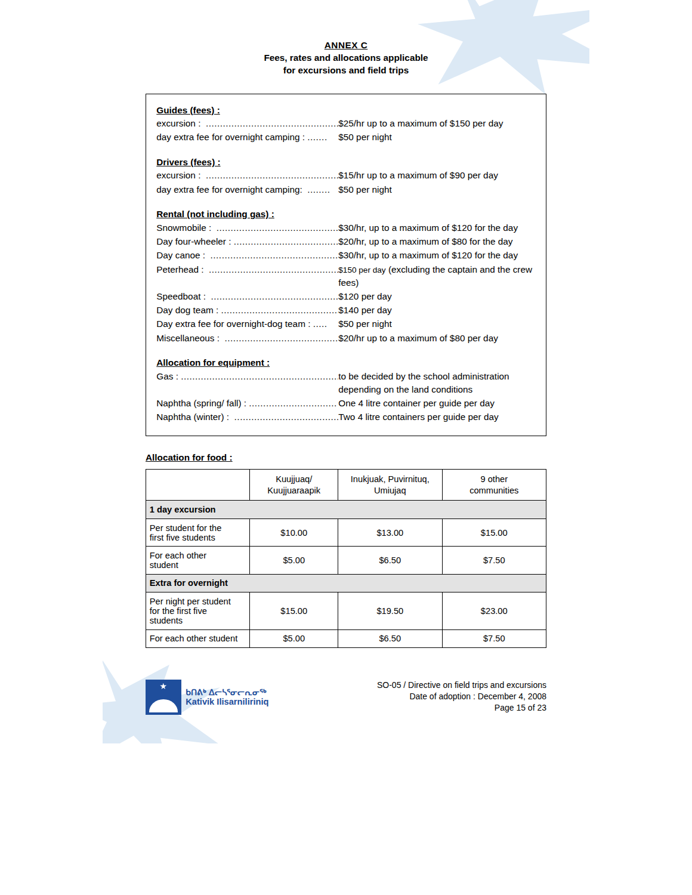ANNEX C
Fees, rates and allocations applicable
for excursions and field trips
Guides (fees) :
| excursion : .................................................... | $25/hr up to a maximum of $150 per day |
| day extra fee for overnight camping : ....... | $50 per night |
Drivers (fees) :
| excursion : .................................................... | $15/hr up to a maximum of $90 per day |
| day extra fee for overnight camping: ........ | $50 per night |
Rental (not including gas) :
| Snowmobile : ............................................... | $30/hr, up to a maximum of $120 for the day |
| Day four-wheeler : ....................................... | $20/hr, up to a maximum of $80 for the day |
| Day canoe : .................................................. | $30/hr, up to a maximum of $120 for the day |
| Peterhead : .................................................. | $150 per day (excluding the captain and the crew fees) |
| Speedboat : .................................................. | $120 per day |
| Day dog team : ............................................ | $140 per day |
| Day extra fee for overnight-dog team : ..... | $50 per night |
| Miscellaneous : ........................................... | $20/hr up to a maximum of $80 per day |
Allocation for equipment :
| Gas : ........................................................... | to be decided by the school administration depending on the land conditions |
| Naphtha (spring/ fall) : ............................... | One 4 litre container per guide per day |
| Naphtha (winter) : ....................................... | Two 4 litre containers per guide per day |
Allocation for food :
| | Kuujjuaq/ Kuujjuaraapik | Inukjuak, Puvirnituq, Umiujaq | 9 other communities |
| --- | --- | --- | --- |
| 1 day excursion |
| Per student for the first five students | $10.00 | $13.00 | $15.00 |
| For each other student | $5.00 | $6.50 | $7.50 |
| Extra for overnight |
| Per night per student for the first five students | $15.00 | $19.50 | $23.00 |
| For each other student | $5.00 | $6.50 | $7.50 |
ᑲᑎᕕᒃ ᐃᓕᓴᕐᓂᓕᕆᓂᖅ
Kativik Ilisarniliriniq
SO-05 / Directive on field trips and excursions
Date of adoption : December 4, 2008
Page 15 of 23